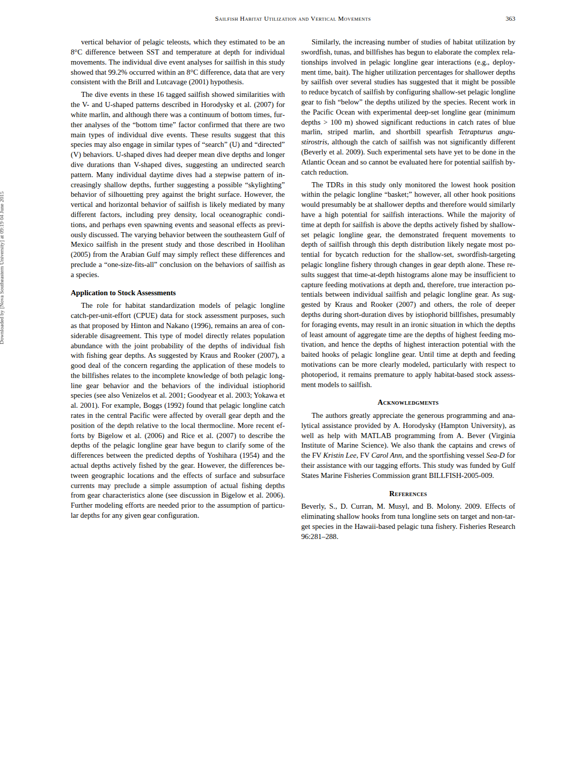Downloaded by [Nova Southeastern University] at 09:19 04 June 2015
Sailfish Habitat Utilization and Vertical Movements 363
vertical behavior of pelagic teleosts, which they estimated to be an 8°C difference between SST and temperature at depth for individual movements. The individual dive event analyses for sailfish in this study showed that 99.2% occurred within an 8°C difference, data that are very consistent with the Brill and Lutcavage (2001) hypothesis.
The dive events in these 16 tagged sailfish showed similarities with the V- and U-shaped patterns described in Horodysky et al. (2007) for white marlin, and although there was a continuum of bottom times, further analyses of the “bottom time” factor confirmed that there are two main types of individual dive events. These results suggest that this species may also engage in similar types of “search” (U) and “directed” (V) behaviors. U-shaped dives had deeper mean dive depths and longer dive durations than V-shaped dives, suggesting an undirected search pattern. Many individual daytime dives had a stepwise pattern of increasingly shallow depths, further suggesting a possible “skylighting” behavior of silhouetting prey against the bright surface. However, the vertical and horizontal behavior of sailfish is likely mediated by many different factors, including prey density, local oceanographic conditions, and perhaps even spawning events and seasonal effects as previously discussed. The varying behavior between the southeastern Gulf of Mexico sailfish in the present study and those described in Hoolihan (2005) from the Arabian Gulf may simply reflect these differences and preclude a “one-size-fits-all” conclusion on the behaviors of sailfish as a species.
Application to Stock Assessments
The role for habitat standardization models of pelagic longline catch-per-unit-effort (CPUE) data for stock assessment purposes, such as that proposed by Hinton and Nakano (1996), remains an area of considerable disagreement. This type of model directly relates population abundance with the joint probability of the depths of individual fish with fishing gear depths. As suggested by Kraus and Rooker (2007), a good deal of the concern regarding the application of these models to the billfishes relates to the incomplete knowledge of both pelagic longline gear behavior and the behaviors of the individual istiophorid species (see also Venizelos et al. 2001; Goodyear et al. 2003; Yokawa et al. 2001). For example, Boggs (1992) found that pelagic longline catch rates in the central Pacific were affected by overall gear depth and the position of the depth relative to the local thermocline. More recent efforts by Bigelow et al. (2006) and Rice et al. (2007) to describe the depths of the pelagic longline gear have begun to clarify some of the differences between the predicted depths of Yoshihara (1954) and the actual depths actively fished by the gear. However, the differences between geographic locations and the effects of surface and subsurface currents may preclude a simple assumption of actual fishing depths from gear characteristics alone (see discussion in Bigelow et al. 2006). Further modeling efforts are needed prior to the assumption of particular depths for any given gear configuration.
Similarly, the increasing number of studies of habitat utilization by swordfish, tunas, and billfishes has begun to elaborate the complex relationships involved in pelagic longline gear interactions (e.g., deployment time, bait). The higher utilization percentages for shallower depths by sailfish over several studies has suggested that it might be possible to reduce bycatch of sailfish by configuring shallow-set pelagic longline gear to fish “below” the depths utilized by the species. Recent work in the Pacific Ocean with experimental deep-set longline gear (minimum depths > 100 m) showed significant reductions in catch rates of blue marlin, striped marlin, and shortbill spearfish Tetrapturus angustirostris, although the catch of sailfish was not significantly different (Beverly et al. 2009). Such experimental sets have yet to be done in the Atlantic Ocean and so cannot be evaluated here for potential sailfish bycatch reduction.
The TDRs in this study only monitored the lowest hook position within the pelagic longline “basket;” however, all other hook positions would presumably be at shallower depths and therefore would similarly have a high potential for sailfish interactions. While the majority of time at depth for sailfish is above the depths actively fished by shallow-set pelagic longline gear, the demonstrated frequent movements to depth of sailfish through this depth distribution likely negate most potential for bycatch reduction for the shallow-set, swordfish-targeting pelagic longline fishery through changes in gear depth alone. These results suggest that time-at-depth histograms alone may be insufficient to capture feeding motivations at depth and, therefore, true interaction potentials between individual sailfish and pelagic longline gear. As suggested by Kraus and Rooker (2007) and others, the role of deeper depths during short-duration dives by istiophorid billfishes, presumably for foraging events, may result in an ironic situation in which the depths of least amount of aggregate time are the depths of highest feeding motivation, and hence the depths of highest interaction potential with the baited hooks of pelagic longline gear. Until time at depth and feeding motivations can be more clearly modeled, particularly with respect to photoperiod, it remains premature to apply habitat-based stock assessment models to sailfish.
Acknowledgments
The authors greatly appreciate the generous programming and analytical assistance provided by A. Horodysky (Hampton University), as well as help with MATLAB programming from A. Bever (Virginia Institute of Marine Science). We also thank the captains and crews of the FV Kristin Lee, FV Carol Ann, and the sportfishing vessel Sea-D for their assistance with our tagging efforts. This study was funded by Gulf States Marine Fisheries Commission grant BILLFISH-2005-009.
References
Beverly, S., D. Curran, M. Musyl, and B. Molony. 2009. Effects of eliminating shallow hooks from tuna longline sets on target and non-target species in the Hawaii-based pelagic tuna fishery. Fisheries Research 96:281–288.